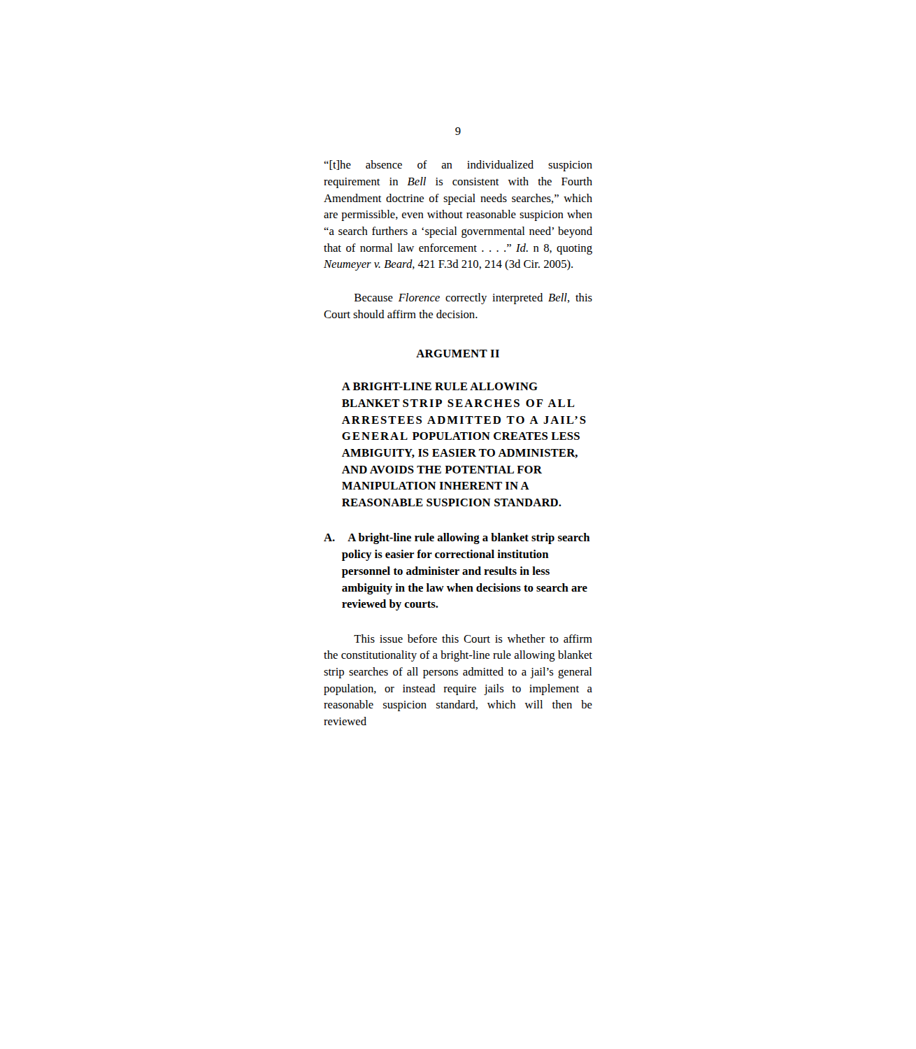9
“[t]he absence of an individualized suspicion requirement in Bell is consistent with the Fourth Amendment doctrine of special needs searches,” which are permissible, even without reasonable suspicion when “a search furthers a ‘special governmental need’ beyond that of normal law enforcement . . . .” Id. n 8, quoting Neumeyer v. Beard, 421 F.3d 210, 214 (3d Cir. 2005).
Because Florence correctly interpreted Bell, this Court should affirm the decision.
ARGUMENT II
A BRIGHT-LINE RULE ALLOWING BLANKET STRIP SEARCHES OF ALL ARRESTEES ADMITTED TO A JAIL’S GENERAL POPULATION CREATES LESS AMBIGUITY, IS EASIER TO ADMINISTER, AND AVOIDS THE POTENTIAL FOR MANIPULATION INHERENT IN A REASONABLE SUSPICION STANDARD.
A. A bright-line rule allowing a blanket strip search policy is easier for correctional institution personnel to administer and results in less ambiguity in the law when decisions to search are reviewed by courts.
This issue before this Court is whether to affirm the constitutionality of a bright-line rule allowing blanket strip searches of all persons admitted to a jail’s general population, or instead require jails to implement a reasonable suspicion standard, which will then be reviewed